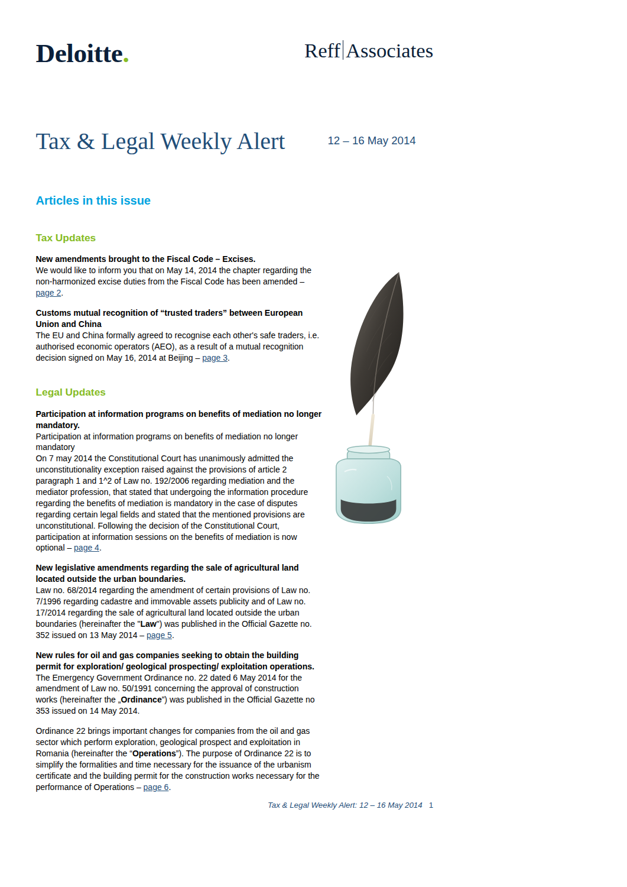Deloitte.
Reff Associates
Tax & Legal Weekly Alert
12 – 16 May 2014
Articles in this issue
Tax Updates
New amendments brought to the Fiscal Code – Excises.
We would like to inform you that on May 14, 2014 the chapter regarding the non-harmonized excise duties from the Fiscal Code has been amended – page 2.
Customs mutual recognition of “trusted traders” between European Union and China
The EU and China formally agreed to recognise each other's safe traders, i.e. authorised economic operators (AEO), as a result of a mutual recognition decision signed on May 16, 2014 at Beijing – page 3.
Legal Updates
Participation at information programs on benefits of mediation no longer mandatory.
Participation at information programs on benefits of mediation no longer mandatory
On 7 may 2014 the Constitutional Court has unanimously admitted the unconstitutionality exception raised against the provisions of article 2 paragraph 1 and 1^2 of Law no. 192/2006 regarding mediation and the mediator profession, that stated that undergoing the information procedure regarding the benefits of mediation is mandatory in the case of disputes regarding certain legal fields and stated that the mentioned provisions are unconstitutional. Following the decision of the Constitutional Court, participation at information sessions on the benefits of mediation is now optional – page 4.
New legislative amendments regarding the sale of agricultural land located outside the urban boundaries.
Law no. 68/2014 regarding the amendment of certain provisions of Law no. 7/1996 regarding cadastre and immovable assets publicity and of Law no. 17/2014 regarding the sale of agricultural land located outside the urban boundaries (hereinafter the "Law") was published in the Official Gazette no. 352 issued on 13 May 2014 – page 5.
New rules for oil and gas companies seeking to obtain the building permit for exploration/ geological prospecting/ exploitation operations.
The Emergency Government Ordinance no. 22 dated 6 May 2014 for the amendment of Law no. 50/1991 concerning the approval of construction works (hereinafter the „Ordinance”) was published in the Official Gazette no 353 issued on 14 May 2014.
Ordinance 22 brings important changes for companies from the oil and gas sector which perform exploration, geological prospect and exploitation in Romania (hereinafter the “Operations”). The purpose of Ordinance 22 is to simplify the formalities and time necessary for the issuance of the urbanism certificate and the building permit for the construction works necessary for the performance of Operations – page 6.
Tax & Legal Weekly Alert: 12 – 16 May 2014 1